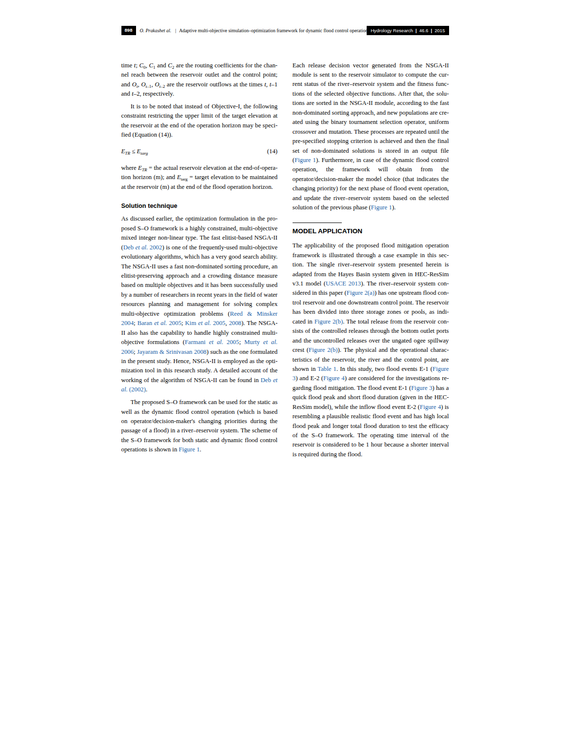898
O. Prakash et al.
|Adaptive multi-objective simulation–optimization framework for dynamic flood control operation
Hydrology Research|46.6|2015
time t; C0, C1 and C2 are the routing coefficients for the channel reach between the reservoir outlet and the control point; and Ot, Ot–1, Ot–2 are the reservoir outflows at the times t, t–1 and t–2, respectively.
It is to be noted that instead of Objective-I, the following constraint restricting the upper limit of the target elevation at the reservoir at the end of the operation horizon may be specified (Equation (14)).
ETR ≤ Etarg (14)
where ETR = the actual reservoir elevation at the end-of-operation horizon (m); and Etarg = target elevation to be maintained at the reservoir (m) at the end of the flood operation horizon.
Solution technique
As discussed earlier, the optimization formulation in the proposed S–O framework is a highly constrained, multi-objective mixed integer non-linear type. The fast elitist-based NSGA-II (Deb et al. 2002) is one of the frequently-used multi-objective evolutionary algorithms, which has a very good search ability. The NSGA-II uses a fast non-dominated sorting procedure, an elitist-preserving approach and a crowding distance measure based on multiple objectives and it has been successfully used by a number of researchers in recent years in the field of water resources planning and management for solving complex multi-objective optimization problems (Reed & Minsker 2004; Baran et al. 2005; Kim et al. 2005, 2008). The NSGA-II also has the capability to handle highly constrained multi-objective formulations (Farmani et al. 2005; Murty et al. 2006; Jayaram & Srinivasan 2008) such as the one formulated in the present study. Hence, NSGA-II is employed as the optimization tool in this research study. A detailed account of the working of the algorithm of NSGA-II can be found in Deb et al. (2002).
The proposed S–O framework can be used for the static as well as the dynamic flood control operation (which is based on operator/decision-maker's changing priorities during the passage of a flood) in a river–reservoir system. The scheme of the S–O framework for both static and dynamic flood control operations is shown in Figure 1.
Each release decision vector generated from the NSGA-II module is sent to the reservoir simulator to compute the current status of the river–reservoir system and the fitness functions of the selected objective functions. After that, the solutions are sorted in the NSGA-II module, according to the fast non-dominated sorting approach, and new populations are created using the binary tournament selection operator, uniform crossover and mutation. These processes are repeated until the pre-specified stopping criterion is achieved and then the final set of non-dominated solutions is stored in an output file (Figure 1). Furthermore, in case of the dynamic flood control operation, the framework will obtain from the operator/decision-maker the model choice (that indicates the changing priority) for the next phase of flood event operation, and update the river–reservoir system based on the selected solution of the previous phase (Figure 1).
Model application
The applicability of the proposed flood mitigation operation framework is illustrated through a case example in this section. The single river–reservoir system presented herein is adapted from the Hayes Basin system given in HEC-ResSim v3.1 model (USACE 2013). The river–reservoir system considered in this paper (Figure 2(a)) has one upstream flood control reservoir and one downstream control point. The reservoir has been divided into three storage zones or pools, as indicated in Figure 2(b). The total release from the reservoir consists of the controlled releases through the bottom outlet ports and the uncontrolled releases over the ungated ogee spillway crest (Figure 2(b)). The physical and the operational characteristics of the reservoir, the river and the control point, are shown in Table 1. In this study, two flood events E-1 (Figure 3) and E-2 (Figure 4) are considered for the investigations regarding flood mitigation. The flood event E-1 (Figure 3) has a quick flood peak and short flood duration (given in the HEC-ResSim model), while the inflow flood event E-2 (Figure 4) is resembling a plausible realistic flood event and has high local flood peak and longer total flood duration to test the efficacy of the S–O framework. The operating time interval of the reservoir is considered to be 1 hour because a shorter interval is required during the flood.